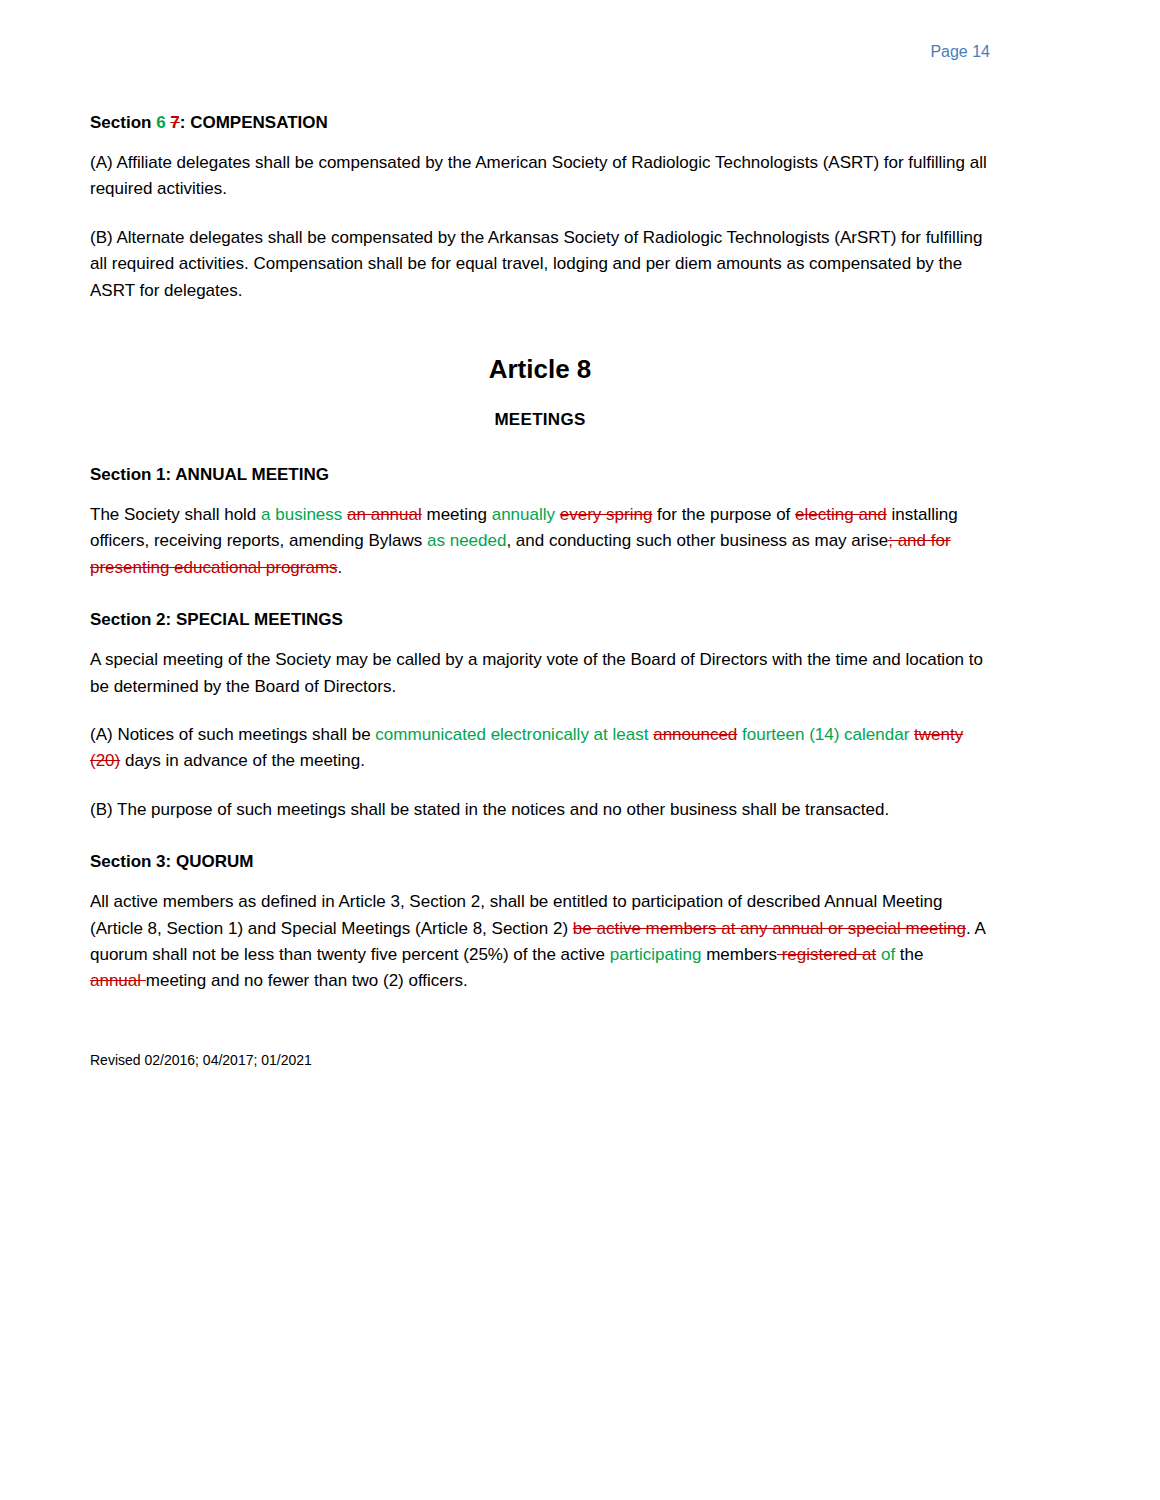Page 14
Section 6 7: COMPENSATION
(A) Affiliate delegates shall be compensated by the American Society of Radiologic Technologists (ASRT) for fulfilling all required activities.
(B) Alternate delegates shall be compensated by the Arkansas Society of Radiologic Technologists (ArSRT) for fulfilling all required activities. Compensation shall be for equal travel, lodging and per diem amounts as compensated by the ASRT for delegates.
Article 8
MEETINGS
Section 1: ANNUAL MEETING
The Society shall hold a business an annual meeting annually every spring for the purpose of electing and installing officers, receiving reports, amending Bylaws as needed, and conducting such other business as may arise; and for presenting educational programs.
Section 2: SPECIAL MEETINGS
A special meeting of the Society may be called by a majority vote of the Board of Directors with the time and location to be determined by the Board of Directors.
(A) Notices of such meetings shall be communicated electronically at least announced fourteen (14) calendar twenty (20) days in advance of the meeting.
(B) The purpose of such meetings shall be stated in the notices and no other business shall be transacted.
Section 3: QUORUM
All active members as defined in Article 3, Section 2, shall be entitled to participation of described Annual Meeting (Article 8, Section 1) and Special Meetings (Article 8, Section 2) be active members at any annual or special meeting. A quorum shall not be less than twenty five percent (25%) of the active participating members registered at of the annual meeting and no fewer than two (2) officers.
Revised 02/2016; 04/2017; 01/2021